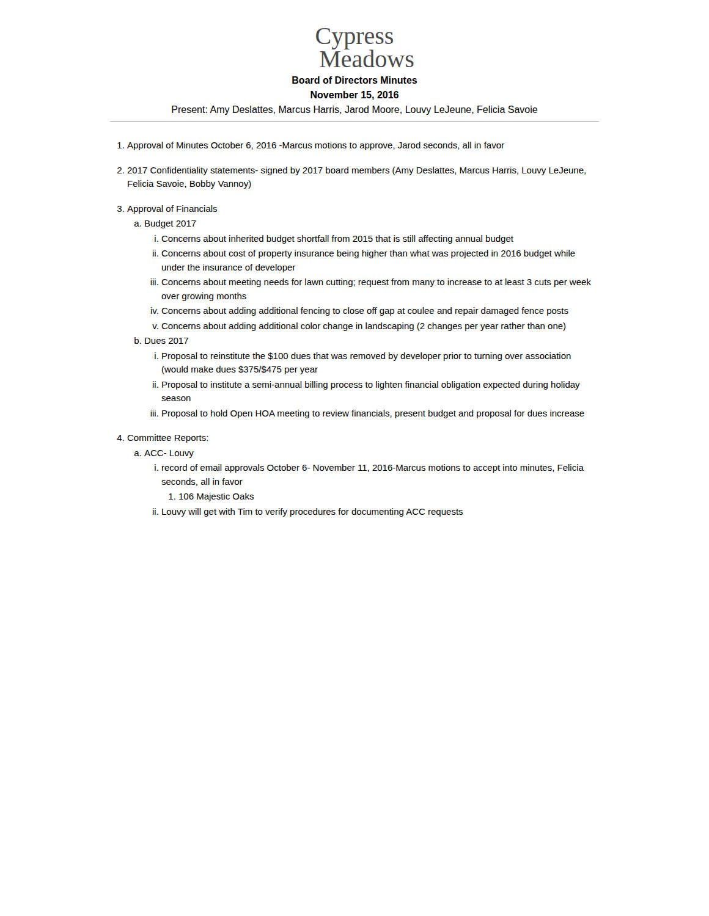Cypress Meadows
Board of Directors Minutes
November 15, 2016
Present: Amy Deslattes, Marcus Harris, Jarod Moore, Louvy LeJeune, Felicia Savoie
Approval of Minutes October 6, 2016 -Marcus motions to approve, Jarod seconds, all in favor
2017 Confidentiality statements- signed by 2017 board members (Amy Deslattes, Marcus Harris, Louvy LeJeune, Felicia Savoie, Bobby Vannoy)
Approval of Financials
Budget 2017
Concerns about inherited budget shortfall from 2015 that is still affecting annual budget
Concerns about cost of property insurance being higher than what was projected in 2016 budget while under the insurance of developer
Concerns about meeting needs for lawn cutting; request from many to increase to at least 3 cuts per week over growing months
Concerns about adding additional fencing to close off gap at coulee and repair damaged fence posts
Concerns about adding additional color change in landscaping (2 changes per year rather than one)
Dues 2017
Proposal to reinstitute the $100 dues that was removed by developer prior to turning over association (would make dues $375/$475 per year
Proposal to institute a semi-annual billing process to lighten financial obligation expected during holiday season
Proposal to hold Open HOA meeting to review financials, present budget and proposal for dues increase
Committee Reports:
ACC- Louvy
record of email approvals October 6- November 11, 2016-Marcus motions to accept into minutes, Felicia seconds, all in favor
106 Majestic Oaks
Louvy will get with Tim to verify procedures for documenting ACC requests